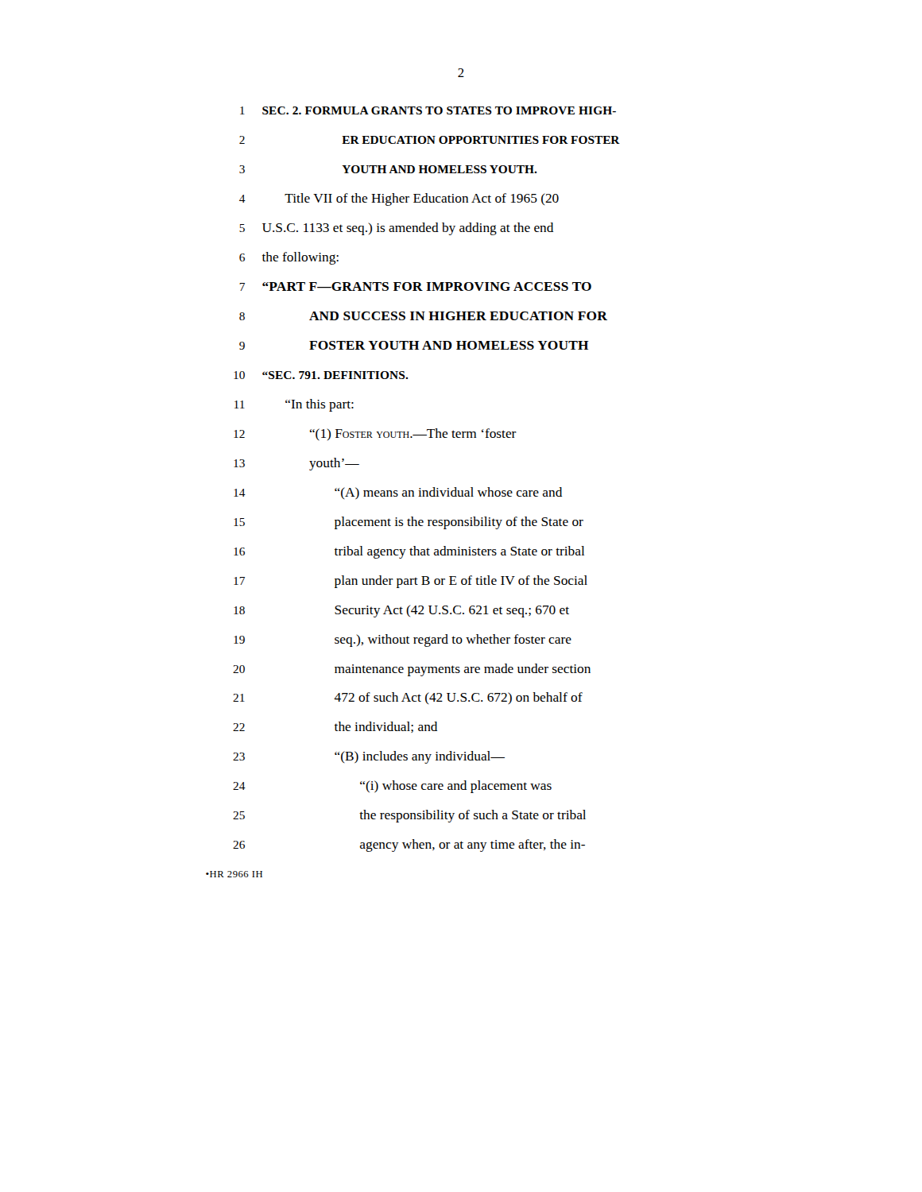2
1
SEC. 2. FORMULA GRANTS TO STATES TO IMPROVE HIGH-
2
ER EDUCATION OPPORTUNITIES FOR FOSTER
3
YOUTH AND HOMELESS YOUTH.
4
Title VII of the Higher Education Act of 1965 (20
5
U.S.C. 1133 et seq.) is amended by adding at the end
6
the following:
7
“PART F—GRANTS FOR IMPROVING ACCESS TO
8
AND SUCCESS IN HIGHER EDUCATION FOR
9
FOSTER YOUTH AND HOMELESS YOUTH
10
“SEC. 791. DEFINITIONS.
11
“In this part:
12
“(1) Foster youth.—The term ‘foster
13
youth’—
14
“(A) means an individual whose care and
15
placement is the responsibility of the State or
16
tribal agency that administers a State or tribal
17
plan under part B or E of title IV of the Social
18
Security Act (42 U.S.C. 621 et seq.; 670 et
19
seq.), without regard to whether foster care
20
maintenance payments are made under section
21
472 of such Act (42 U.S.C. 672) on behalf of
22
the individual; and
23
“(B) includes any individual—
24
“(i) whose care and placement was
25
the responsibility of such a State or tribal
26
agency when, or at any time after, the in-
•HR 2966 IH